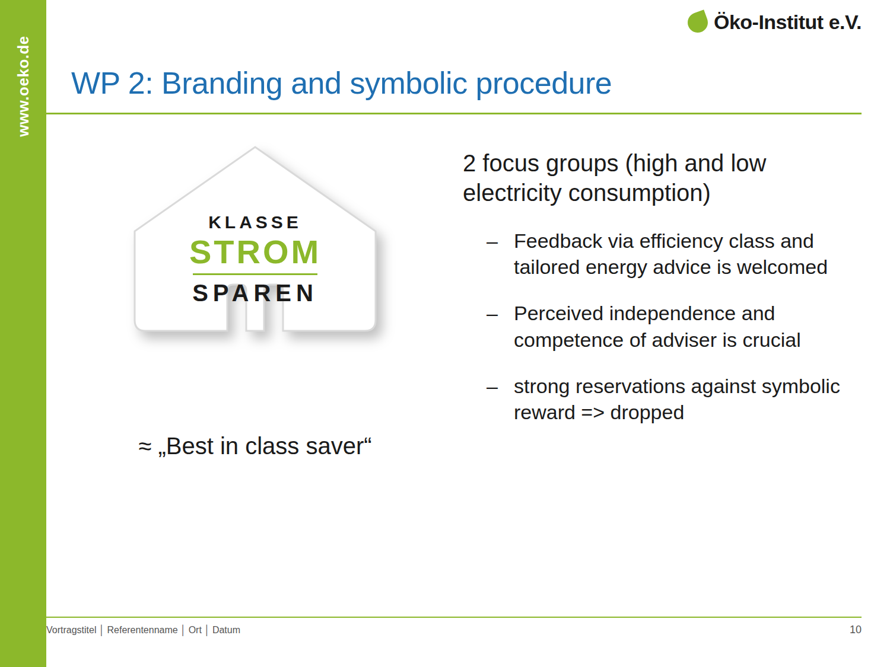www.oeko.de
Öko-Institut e.V.
WP 2: Branding and symbolic procedure
KLASSE
STROM
SPAREN
≈ „Best in class saver“
2 focus groups (high and low electricity consumption)
Feedback via efficiency class and tailored energy advice is welcomed
Perceived independence and competence of adviser is crucial
strong reservations against symbolic reward => dropped
Vortragstitel│Referentenname│Ort│Datum
10